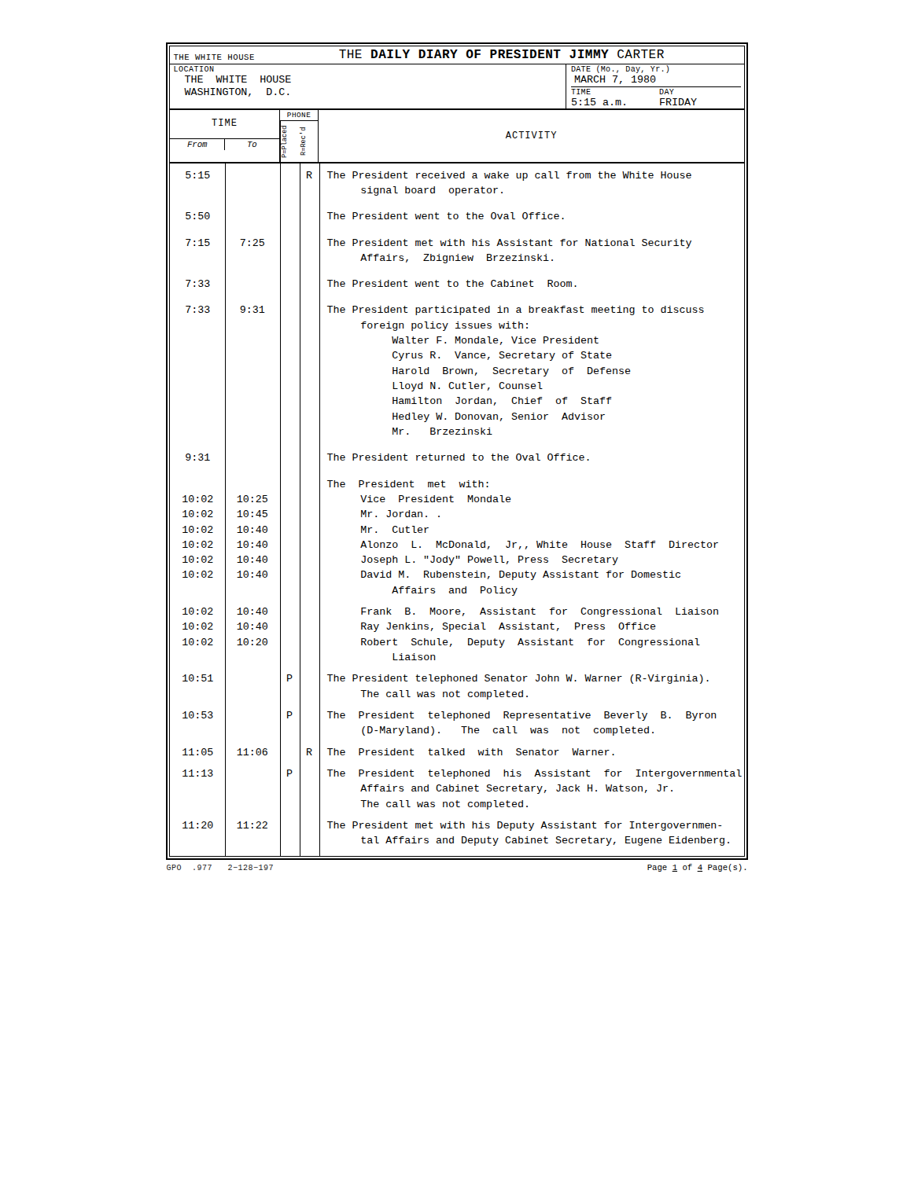THE WHITE HOUSE
THE DAILY DIARY OF PRESIDENT JIMMY CARTER
LOCATION
THE WHITE HOUSE
WASHINGTON, D.C.
DATE (Mo., Day, Yr.)
MARCH 7, 1980
TIME DAY
5:15 a.m. FRIDAY
TIME
From
To
PHONE
P=Placed
R=Rec'd
ACTIVITY
5:15
R
The President received a wake up call from the White Housesignal board operator.
5:50
The President went to the Oval Office.
7:15
7:25
The President met with his Assistant for National SecurityAffairs, Zbigniew Brzezinski.
7:33
The President went to the Cabinet Room.
7:33
9:31
The President participated in a breakfast meeting to discuss foreign policy issues with: Walter F. Mondale, Vice President Cyrus R. Vance, Secretary of State Harold Brown, Secretary of Defense Lloyd N. Cutler, Counsel Hamilton Jordan, Chief of Staff Hedley W. Donovan, Senior Advisor Mr. Brzezinski
9:31
The President returned to the Oval Office.
The President met with:
10:02
10:25
Vice President Mondale
10:02
10:45
Mr. Jordan. .
10:02
10:40
Mr. Cutler
10:02
10:40
Alonzo L. McDonald, Jr,, White House Staff Director
10:02
10:40
Joseph L. "Jody" Powell, Press Secretary
10:02
10:40
David M. Rubenstein, Deputy Assistant for Domestic Affairs and Policy
10:02
10:40
Frank B. Moore, Assistant for Congressional Liaison
10:02
10:40
Ray Jenkins, Special Assistant, Press Office
10:02
10:20
Robert Schule, Deputy Assistant for Congressional Liaison
10:51
P
The President telephoned Senator John W. Warner (R-Virginia).The call was not completed.
10:53
P
The President telephoned Representative Beverly B. Byron(D-Maryland). The call was not completed.
11:05
11:06
R
The President talked with Senator Warner.
11:13
P
The President telephoned his Assistant for IntergovernmentalAffairs and Cabinet Secretary, Jack H. Watson, Jr. The call was not completed.
11:20
11:22
The President met with his Deputy Assistant for Intergovernmen-tal Affairs and Deputy Cabinet Secretary, Eugene Eidenberg.
GPO .977 2−128−197
Page 1 of 4 Page(s).